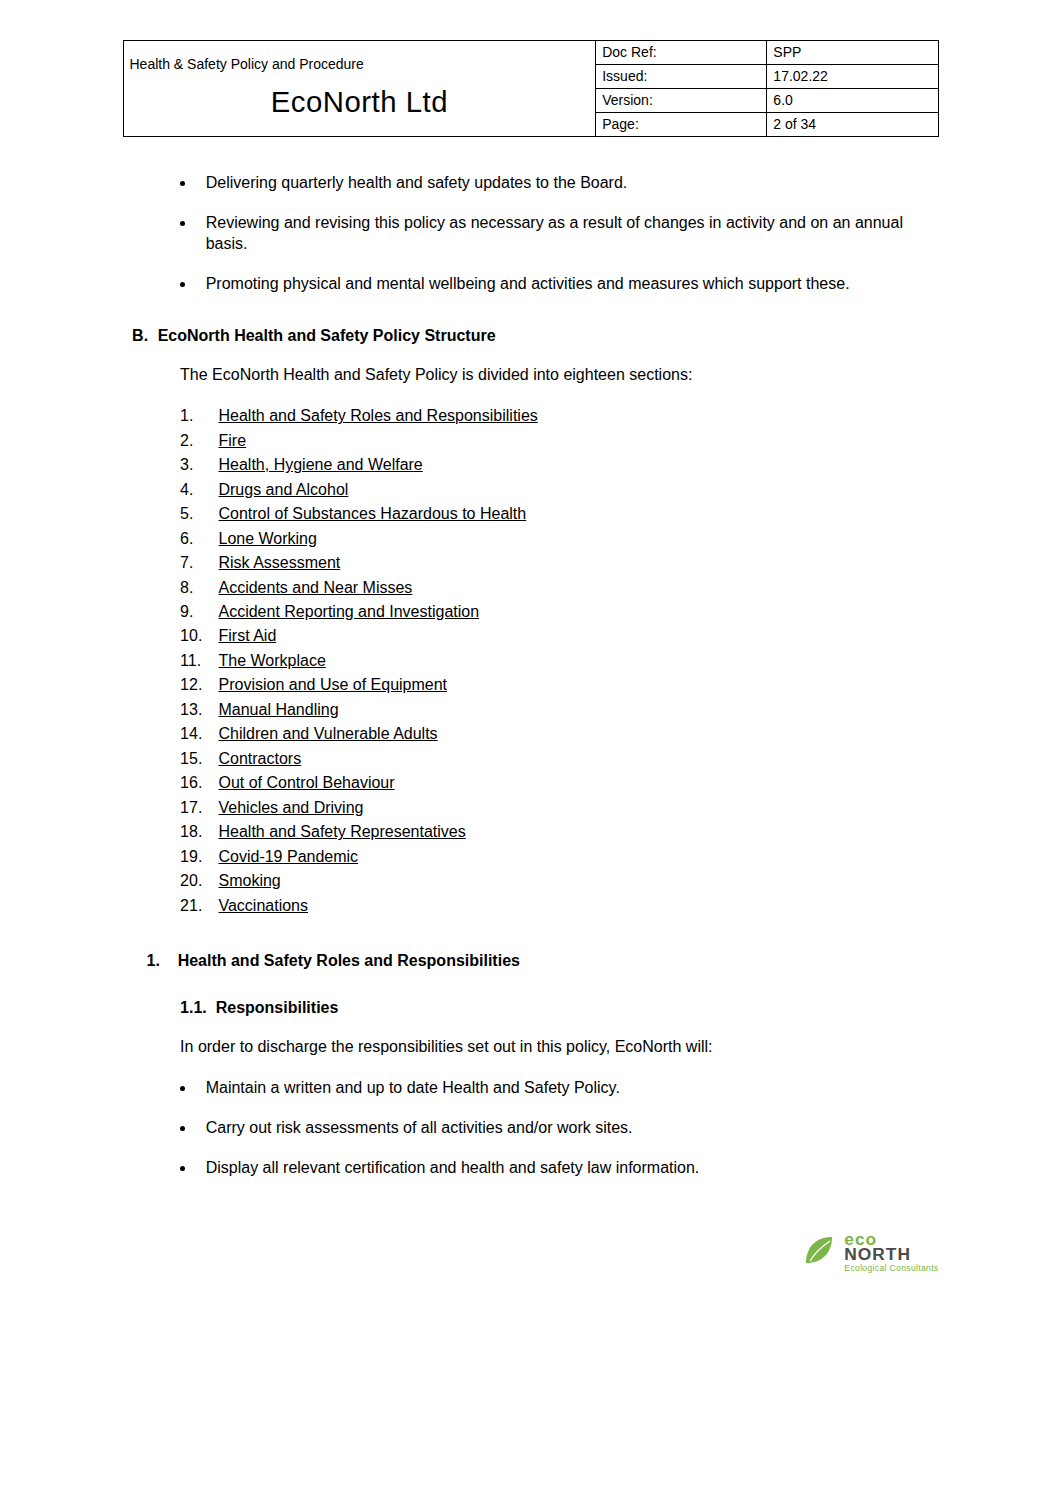| Health & Safety Policy and Procedure EcoNorth Ltd | Doc Ref: | SPP |
| Issued: | 17.02.22 |
| Version: | 6.0 |
| Page: | 2 of 34 |
Delivering quarterly health and safety updates to the Board.
Reviewing and revising this policy as necessary as a result of changes in activity and on an annual basis.
Promoting physical and mental wellbeing and activities and measures which support these.
B. EcoNorth Health and Safety Policy Structure
The EcoNorth Health and Safety Policy is divided into eighteen sections:
Health and Safety Roles and Responsibilities
Fire
Health, Hygiene and Welfare
Drugs and Alcohol
Control of Substances Hazardous to Health
Lone Working
Risk Assessment
Accidents and Near Misses
Accident Reporting and Investigation
First Aid
The Workplace
Provision and Use of Equipment
Manual Handling
Children and Vulnerable Adults
Contractors
Out of Control Behaviour
Vehicles and Driving
Health and Safety Representatives
Covid-19 Pandemic
Smoking
Vaccinations
1. Health and Safety Roles and Responsibilities
1.1. Responsibilities
In order to discharge the responsibilities set out in this policy, EcoNorth will:
Maintain a written and up to date Health and Safety Policy.
Carry out risk assessments of all activities and/or work sites.
Display all relevant certification and health and safety law information.
eco NORTH Ecological Consultants